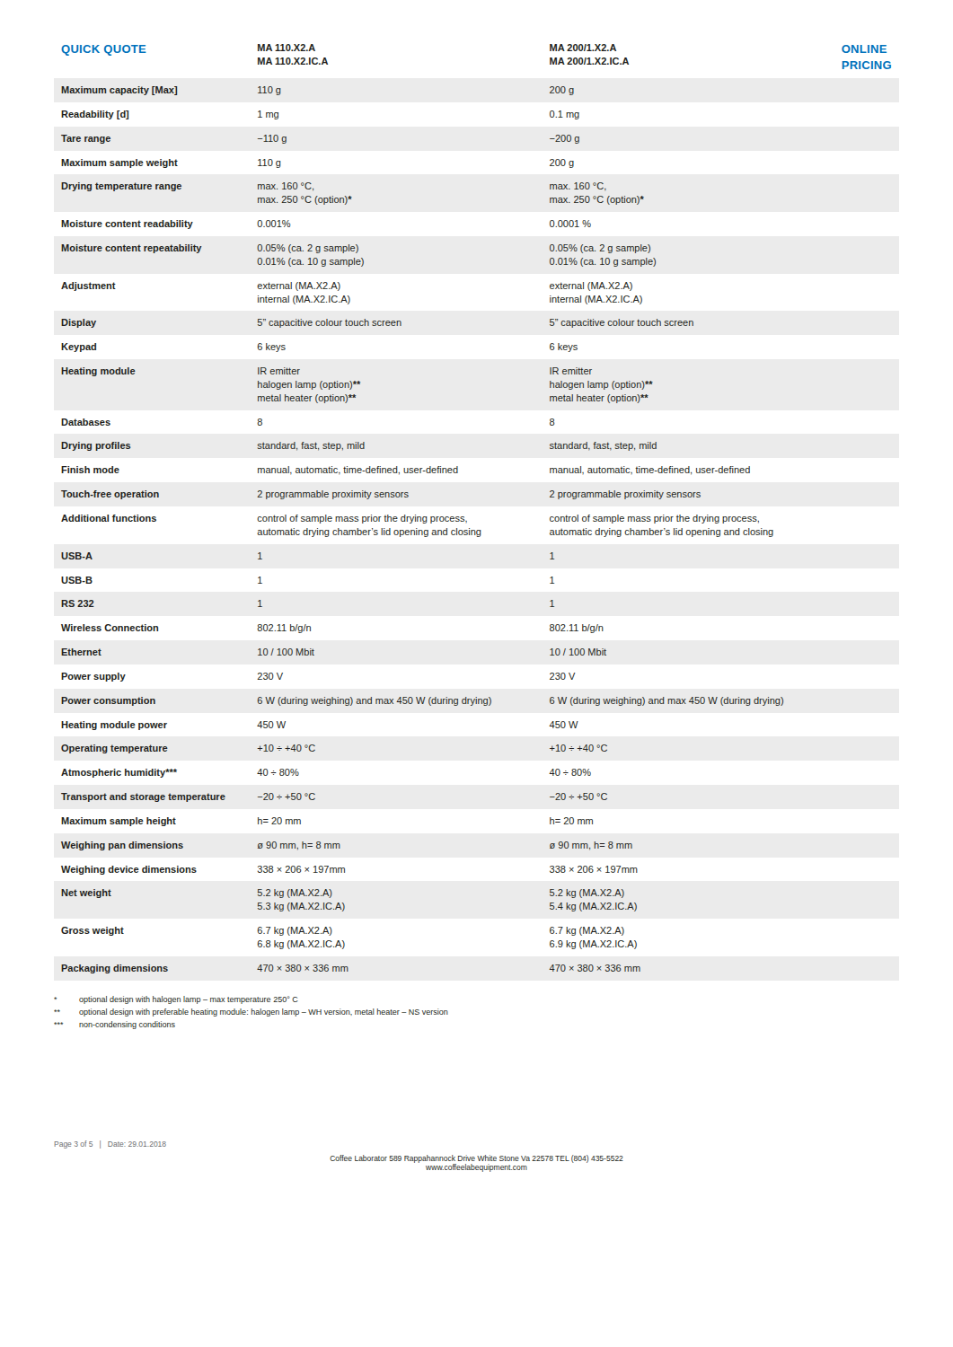| QUICK QUOTE | MA 110.X2.A MA 110.X2.IC.A | MA 200/1.X2.A MA 200/1.X2.IC.A | ONLINE PRICING |
| --- | --- | --- | --- |
| Maximum capacity [Max] | 110 g | 200 g |
| Readability [d] | 1 mg | 0.1 mg |
| Tare range | −110 g | −200 g |
| Maximum sample weight | 110 g | 200 g |
| Drying temperature range | max. 160 °C, max. 250 °C (option) * | max. 160 °C, max. 250 °C (option) * |
| Moisture content readability | 0.001% | 0.0001 % |
| Moisture content repeatability | 0.05% (ca. 2 g sample) 0.01% (ca. 10 g sample) | 0.05% (ca. 2 g sample) 0.01% (ca. 10 g sample) |
| Adjustment | external (MA.X2.A) internal (MA.X2.IC.A) | external (MA.X2.A) internal (MA.X2.IC.A) |
| Display | 5” capacitive colour touch screen | 5” capacitive colour touch screen |
| Keypad | 6 keys | 6 keys |
| Heating module | IR emitter halogen lamp (option) ** metal heater (option) ** | IR emitter halogen lamp (option) ** metal heater (option) ** |
| Databases | 8 | 8 |
| Drying profiles | standard, fast, step, mild | standard, fast, step, mild |
| Finish mode | manual, automatic, time-defined, user-defined | manual, automatic, time-defined, user-defined |
| Touch-free operation | 2 programmable proximity sensors | 2 programmable proximity sensors |
| Additional functions | control of sample mass prior the drying process, automatic drying chamber’s lid opening and closing | control of sample mass prior the drying process, automatic drying chamber’s lid opening and closing |
| USB-A | 1 | 1 |
| USB-B | 1 | 1 |
| RS 232 | 1 | 1 |
| Wireless Connection | 802.11 b/g/n | 802.11 b/g/n |
| Ethernet | 10 / 100 Mbit | 10 / 100 Mbit |
| Power supply | 230 V | 230 V |
| Power consumption | 6 W (during weighing) and max 450 W (during drying) | 6 W (during weighing) and max 450 W (during drying) |
| Heating module power | 450 W | 450 W |
| Operating temperature | +10 ÷ +40 °C | +10 ÷ +40 °C |
| Atmospheric humidity *** | 40 ÷ 80% | 40 ÷ 80% |
| Transport and storage temperature | −20 ÷ +50 °C | −20 ÷ +50 °C |
| Maximum sample height | h= 20 mm | h= 20 mm |
| Weighing pan dimensions | ø 90 mm, h= 8 mm | ø 90 mm, h= 8 mm |
| Weighing device dimensions | 338 × 206 × 197mm | 338 × 206 × 197mm |
| Net weight | 5.2 kg (MA.X2.A) 5.3 kg (MA.X2.IC.A) | 5.2 kg (MA.X2.A) 5.4 kg (MA.X2.IC.A) |
| Gross weight | 6.7 kg (MA.X2.A) 6.8 kg (MA.X2.IC.A) | 6.7 kg (MA.X2.A) 6.9 kg (MA.X2.IC.A) |
| Packaging dimensions | 470 × 380 × 336 mm | 470 × 380 × 336 mm |
*optional design with halogen lamp – max temperature 250° C
**optional design with preferable heating module: halogen lamp – WH version, metal heater – NS version
***non-condensing conditions
Page 3 of 5 | Date: 29.01.2018
Coffee Laborator 589 Rappahannock Drive White Stone Va 22578 TEL (804) 435-5522
www.coffeelabequipment.com